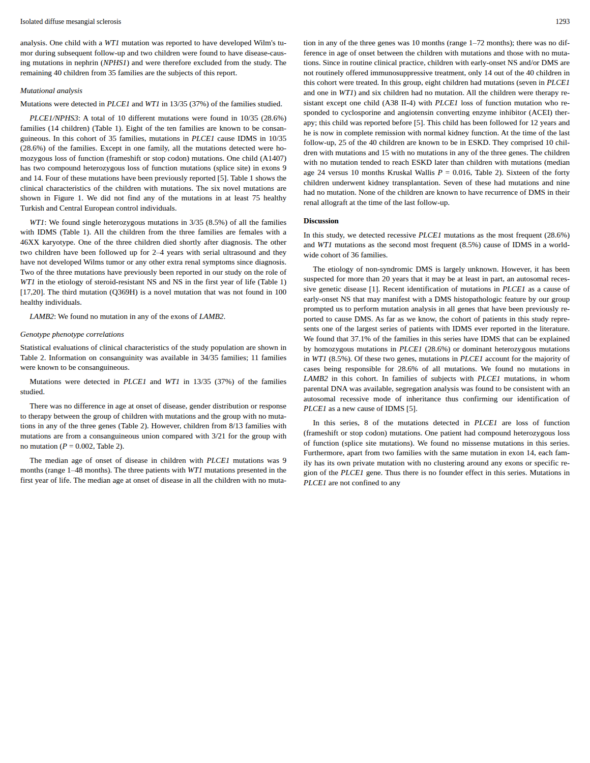Isolated diffuse mesangial sclerosis 1293
analysis. One child with a WT1 mutation was reported to have developed Wilm's tumor during subsequent follow-up and two children were found to have disease-causing mutations in nephrin (NPHS1) and were therefore excluded from the study. The remaining 40 children from 35 families are the subjects of this report.
Mutational analysis
Mutations were detected in PLCE1 and WT1 in 13/35 (37%) of the families studied.
PLCE1/NPHS3: A total of 10 different mutations were found in 10/35 (28.6%) families (14 children) (Table 1). Eight of the ten families are known to be consanguineous. In this cohort of 35 families, mutations in PLCE1 cause IDMS in 10/35 (28.6%) of the families. Except in one family, all the mutations detected were homozygous loss of function (frameshift or stop codon) mutations. One child (A1407) has two compound heterozygous loss of function mutations (splice site) in exons 9 and 14. Four of these mutations have been previously reported [5]. Table 1 shows the clinical characteristics of the children with mutations. The six novel mutations are shown in Figure 1. We did not find any of the mutations in at least 75 healthy Turkish and Central European control individuals.
WT1: We found single heterozygous mutations in 3/35 (8.5%) of all the families with IDMS (Table 1). All the children from the three families are females with a 46XX karyotype. One of the three children died shortly after diagnosis. The other two children have been followed up for 2–4 years with serial ultrasound and they have not developed Wilms tumor or any other extra renal symptoms since diagnosis. Two of the three mutations have previously been reported in our study on the role of WT1 in the etiology of steroid-resistant NS and NS in the first year of life (Table 1) [17,20]. The third mutation (Q369H) is a novel mutation that was not found in 100 healthy individuals.
LAMB2: We found no mutation in any of the exons of LAMB2.
Genotype phenotype correlations
Statistical evaluations of clinical characteristics of the study population are shown in Table 2. Information on consanguinity was available in 34/35 families; 11 families were known to be consanguineous.
Mutations were detected in PLCE1 and WT1 in 13/35 (37%) of the families studied.
There was no difference in age at onset of disease, gender distribution or response to therapy between the group of children with mutations and the group with no mutations in any of the three genes (Table 2). However, children from 8/13 families with mutations are from a consanguineous union compared with 3/21 for the group with no mutation (P = 0.002, Table 2).
The median age of onset of disease in children with PLCE1 mutations was 9 months (range 1–48 months). The three patients with WT1 mutations presented in the first year of life. The median age at onset of disease in all the children with no mutation in any of the three genes was 10 months (range 1–72 months); there was no difference in age of onset between the children with mutations and those with no mutations. Since in routine clinical practice, children with early-onset NS and/or DMS are not routinely offered immunosuppressive treatment, only 14 out of the 40 children in this cohort were treated. In this group, eight children had mutations (seven in PLCE1 and one in WT1) and six children had no mutation. All the children were therapy resistant except one child (A38 II-4) with PLCE1 loss of function mutation who responded to cyclosporine and angiotensin converting enzyme inhibitor (ACEI) therapy; this child was reported before [5]. This child has been followed for 12 years and he is now in complete remission with normal kidney function. At the time of the last follow-up, 25 of the 40 children are known to be in ESKD. They comprised 10 children with mutations and 15 with no mutations in any of the three genes. The children with no mutation tended to reach ESKD later than children with mutations (median age 24 versus 10 months Kruskal Wallis P = 0.016, Table 2). Sixteen of the forty children underwent kidney transplantation. Seven of these had mutations and nine had no mutation. None of the children are known to have recurrence of DMS in their renal allograft at the time of the last follow-up.
Discussion
In this study, we detected recessive PLCE1 mutations as the most frequent (28.6%) and WT1 mutations as the second most frequent (8.5%) cause of IDMS in a worldwide cohort of 36 families.
The etiology of non-syndromic DMS is largely unknown. However, it has been suspected for more than 20 years that it may be at least in part, an autosomal recessive genetic disease [1]. Recent identification of mutations in PLCE1 as a cause of early-onset NS that may manifest with a DMS histopathologic feature by our group prompted us to perform mutation analysis in all genes that have been previously reported to cause DMS. As far as we know, the cohort of patients in this study represents one of the largest series of patients with IDMS ever reported in the literature. We found that 37.1% of the families in this series have IDMS that can be explained by homozygous mutations in PLCE1 (28.6%) or dominant heterozygous mutations in WT1 (8.5%). Of these two genes, mutations in PLCE1 account for the majority of cases being responsible for 28.6% of all mutations. We found no mutations in LAMB2 in this cohort. In families of subjects with PLCE1 mutations, in whom parental DNA was available, segregation analysis was found to be consistent with an autosomal recessive mode of inheritance thus confirming our identification of PLCE1 as a new cause of IDMS [5].
In this series, 8 of the mutations detected in PLCE1 are loss of function (frameshift or stop codon) mutations. One patient had compound heterozygous loss of function (splice site mutations). We found no missense mutations in this series. Furthermore, apart from two families with the same mutation in exon 14, each family has its own private mutation with no clustering around any exons or specific region of the PLCE1 gene. Thus there is no founder effect in this series. Mutations in PLCE1 are not confined to any